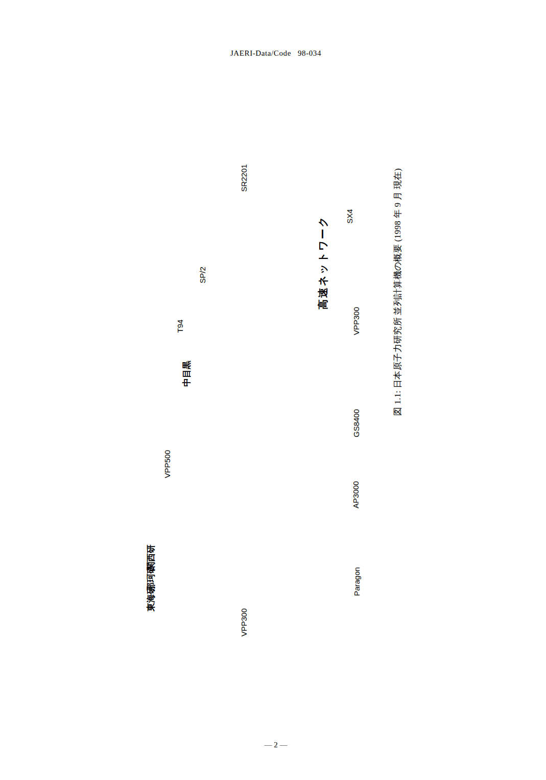JAERI-Data/Code 98-034
SR2201
SP/2
T94
中目黒
SX4
VPP300
高速ネットワーク
GS8400
AP3000
Paragon
VPP500
関西研
那珂研
東海研
VPP300
図 1.1: 日本原子力研究所 並列計算機の概要 (1998 年 9 月 現在)
— 2 —